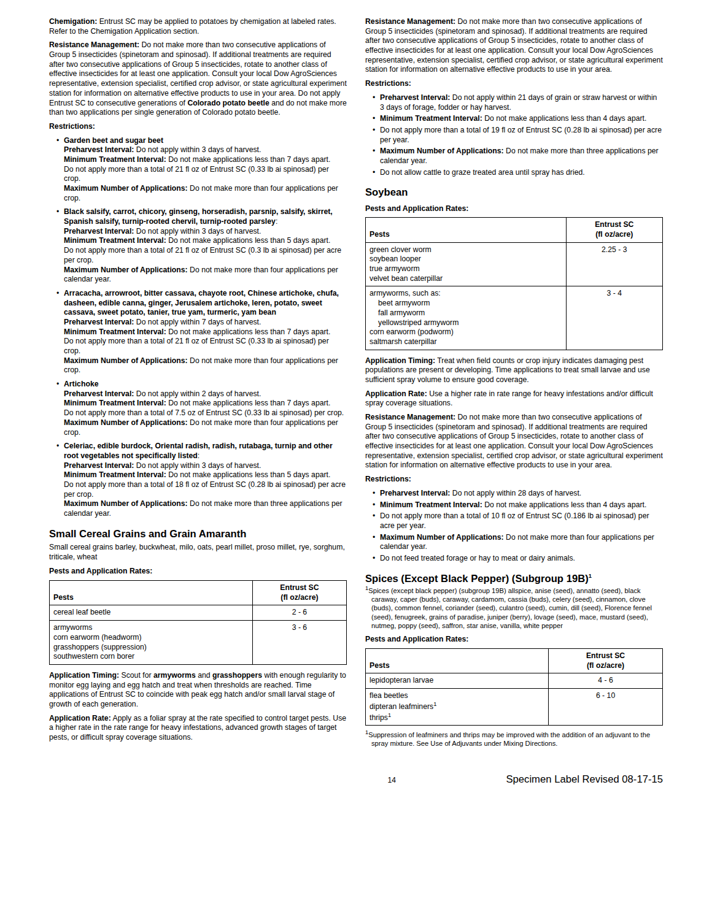Chemigation: Entrust SC may be applied to potatoes by chemigation at labeled rates. Refer to the Chemigation Application section.
Resistance Management: Do not make more than two consecutive applications of Group 5 insecticides (spinetoram and spinosad). If additional treatments are required after two consecutive applications of Group 5 insecticides, rotate to another class of effective insecticides for at least one application. Consult your local Dow AgroSciences representative, extension specialist, certified crop advisor, or state agricultural experiment station for information on alternative effective products to use in your area. Do not apply Entrust SC to consecutive generations of Colorado potato beetle and do not make more than two applications per single generation of Colorado potato beetle.
Restrictions:
Garden beet and sugar beet
Preharvest Interval: Do not apply within 3 days of harvest.
Minimum Treatment Interval: Do not make applications less than 7 days apart.
Do not apply more than a total of 21 fl oz of Entrust SC (0.33 lb ai spinosad) per crop.
Maximum Number of Applications: Do not make more than four applications per crop.
Black salsify, carrot, chicory, ginseng, horseradish, parsnip, salsify, skirret, Spanish salsify, turnip-rooted chervil, turnip-rooted parsley:
Preharvest Interval: Do not apply within 3 days of harvest.
Minimum Treatment Interval: Do not make applications less than 5 days apart.
Do not apply more than a total of 21 fl oz of Entrust SC (0.3 lb ai spinosad) per acre per crop.
Maximum Number of Applications: Do not make more than four applications per calendar year.
Arracacha, arrowroot, bitter cassava, chayote root, Chinese artichoke, chufa, dasheen, edible canna, ginger, Jerusalem artichoke, leren, potato, sweet cassava, sweet potato, tanier, true yam, turmeric, yam bean
Preharvest Interval: Do not apply within 7 days of harvest.
Minimum Treatment Interval: Do not make applications less than 7 days apart.
Do not apply more than a total of 21 fl oz of Entrust SC (0.33 lb ai spinosad) per crop.
Maximum Number of Applications: Do not make more than four applications per crop.
Artichoke
Preharvest Interval: Do not apply within 2 days of harvest.
Minimum Treatment Interval: Do not make applications less than 7 days apart.
Do not apply more than a total of 7.5 oz of Entrust SC (0.33 lb ai spinosad) per crop.
Maximum Number of Applications: Do not make more than four applications per crop.
Celeriac, edible burdock, Oriental radish, radish, rutabaga, turnip and other root vegetables not specifically listed:
Preharvest Interval: Do not apply within 3 days of harvest.
Minimum Treatment Interval: Do not make applications less than 5 days apart.
Do not apply more than a total of 18 fl oz of Entrust SC (0.28 lb ai spinosad) per acre per crop.
Maximum Number of Applications: Do not make more than three applications per calendar year.
Small Cereal Grains and Grain Amaranth
Small cereal grains barley, buckwheat, milo, oats, pearl millet, proso millet, rye, sorghum, triticale, wheat
Pests and Application Rates:
| Pests | Entrust SC (fl oz/acre) |
| --- | --- |
| cereal leaf beetle | 2 - 6 |
| armyworms corn earworm (headworm) grasshoppers (suppression) southwestern corn borer | 3 - 6 |
Application Timing: Scout for armyworms and grasshoppers with enough regularity to monitor egg laying and egg hatch and treat when thresholds are reached. Time applications of Entrust SC to coincide with peak egg hatch and/or small larval stage of growth of each generation.
Application Rate: Apply as a foliar spray at the rate specified to control target pests. Use a higher rate in the rate range for heavy infestations, advanced growth stages of target pests, or difficult spray coverage situations.
Resistance Management: Do not make more than two consecutive applications of Group 5 insecticides (spinetoram and spinosad). If additional treatments are required after two consecutive applications of Group 5 insecticides, rotate to another class of effective insecticides for at least one application. Consult your local Dow AgroSciences representative, extension specialist, certified crop advisor, or state agricultural experiment station for information on alternative effective products to use in your area.
Restrictions:
Preharvest Interval: Do not apply within 21 days of grain or straw harvest or within 3 days of forage, fodder or hay harvest.
Minimum Treatment Interval: Do not make applications less than 4 days apart.
Do not apply more than a total of 19 fl oz of Entrust SC (0.28 lb ai spinosad) per acre per year.
Maximum Number of Applications: Do not make more than three applications per calendar year.
Do not allow cattle to graze treated area until spray has dried.
Soybean
Pests and Application Rates:
| Pests | Entrust SC (fl oz/acre) |
| --- | --- |
| green clover worm soybean looper true armyworm velvet bean caterpillar | 2.25 - 3 |
| armyworms, such as: beet armyworm fall armyworm yellowstriped armyworm corn earworm (podworm) saltmarsh caterpillar | 3 - 4 |
Application Timing: Treat when field counts or crop injury indicates damaging pest populations are present or developing. Time applications to treat small larvae and use sufficient spray volume to ensure good coverage.
Application Rate: Use a higher rate in rate range for heavy infestations and/or difficult spray coverage situations.
Resistance Management: Do not make more than two consecutive applications of Group 5 insecticides (spinetoram and spinosad). If additional treatments are required after two consecutive applications of Group 5 insecticides, rotate to another class of effective insecticides for at least one application. Consult your local Dow AgroSciences representative, extension specialist, certified crop advisor, or state agricultural experiment station for information on alternative effective products to use in your area.
Restrictions:
Preharvest Interval: Do not apply within 28 days of harvest.
Minimum Treatment Interval: Do not make applications less than 4 days apart.
Do not apply more than a total of 10 fl oz of Entrust SC (0.186 lb ai spinosad) per acre per year.
Maximum Number of Applications: Do not make more than four applications per calendar year.
Do not feed treated forage or hay to meat or dairy animals.
Spices (Except Black Pepper) (Subgroup 19B)1
1 Spices (except black pepper) (subgroup 19B) allspice, anise (seed), annatto (seed), black caraway, caper (buds), caraway, cardamom, cassia (buds), celery (seed), cinnamon, clove (buds), common fennel, coriander (seed), culantro (seed), cumin, dill (seed), Florence fennel (seed), fenugreek, grains of paradise, juniper (berry), lovage (seed), mace, mustard (seed), nutmeg, poppy (seed), saffron, star anise, vanilla, white pepper
Pests and Application Rates:
| Pests | Entrust SC (fl oz/acre) |
| --- | --- |
| lepidopteran larvae | 4 - 6 |
| flea beetles dipteran leafminers 1 thrips 1 | 6 - 10 |
1 Suppression of leafminers and thrips may be improved with the addition of an adjuvant to the spray mixture. See Use of Adjuvants under Mixing Directions.
14
Specimen Label Revised 08-17-15